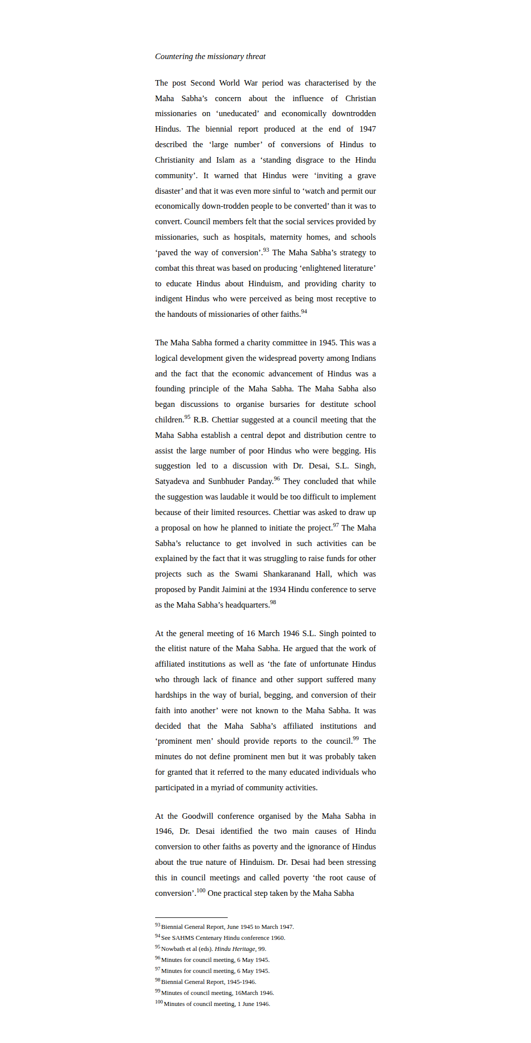Countering the missionary threat
The post Second World War period was characterised by the Maha Sabha’s concern about the influence of Christian missionaries on ‘uneducated’ and economically downtrodden Hindus. The biennial report produced at the end of 1947 described the ‘large number’ of conversions of Hindus to Christianity and Islam as a ‘standing disgrace to the Hindu community’. It warned that Hindus were ‘inviting a grave disaster’ and that it was even more sinful to ‘watch and permit our economically down-trodden people to be converted’ than it was to convert. Council members felt that the social services provided by missionaries, such as hospitals, maternity homes, and schools ‘paved the way of conversion’.93 The Maha Sabha’s strategy to combat this threat was based on producing ‘enlightened literature’ to educate Hindus about Hinduism, and providing charity to indigent Hindus who were perceived as being most receptive to the handouts of missionaries of other faiths.94
The Maha Sabha formed a charity committee in 1945. This was a logical development given the widespread poverty among Indians and the fact that the economic advancement of Hindus was a founding principle of the Maha Sabha. The Maha Sabha also began discussions to organise bursaries for destitute school children.95 R.B. Chettiar suggested at a council meeting that the Maha Sabha establish a central depot and distribution centre to assist the large number of poor Hindus who were begging. His suggestion led to a discussion with Dr. Desai, S.L. Singh, Satyadeva and Sunbhuder Panday.96 They concluded that while the suggestion was laudable it would be too difficult to implement because of their limited resources. Chettiar was asked to draw up a proposal on how he planned to initiate the project.97 The Maha Sabha’s reluctance to get involved in such activities can be explained by the fact that it was struggling to raise funds for other projects such as the Swami Shankaranand Hall, which was proposed by Pandit Jaimini at the 1934 Hindu conference to serve as the Maha Sabha’s headquarters.98
At the general meeting of 16 March 1946 S.L. Singh pointed to the elitist nature of the Maha Sabha. He argued that the work of affiliated institutions as well as ‘the fate of unfortunate Hindus who through lack of finance and other support suffered many hardships in the way of burial, begging, and conversion of their faith into another’ were not known to the Maha Sabha. It was decided that the Maha Sabha’s affiliated institutions and ‘prominent men’ should provide reports to the council.99 The minutes do not define prominent men but it was probably taken for granted that it referred to the many educated individuals who participated in a myriad of community activities.
At the Goodwill conference organised by the Maha Sabha in 1946, Dr. Desai identified the two main causes of Hindu conversion to other faiths as poverty and the ignorance of Hindus about the true nature of Hinduism. Dr. Desai had been stressing this in council meetings and called poverty ‘the root cause of conversion’.100 One practical step taken by the Maha Sabha
93 Biennial General Report, June 1945 to March 1947.
94 See SAHMS Centenary Hindu conference 1960.
95 Nowbath et al (eds). Hindu Heritage, 99.
96 Minutes for council meeting, 6 May 1945.
97 Minutes for council meeting, 6 May 1945.
98 Biennial General Report, 1945-1946.
99 Minutes of council meeting, 16March 1946.
100 Minutes of council meeting, 1 June 1946.